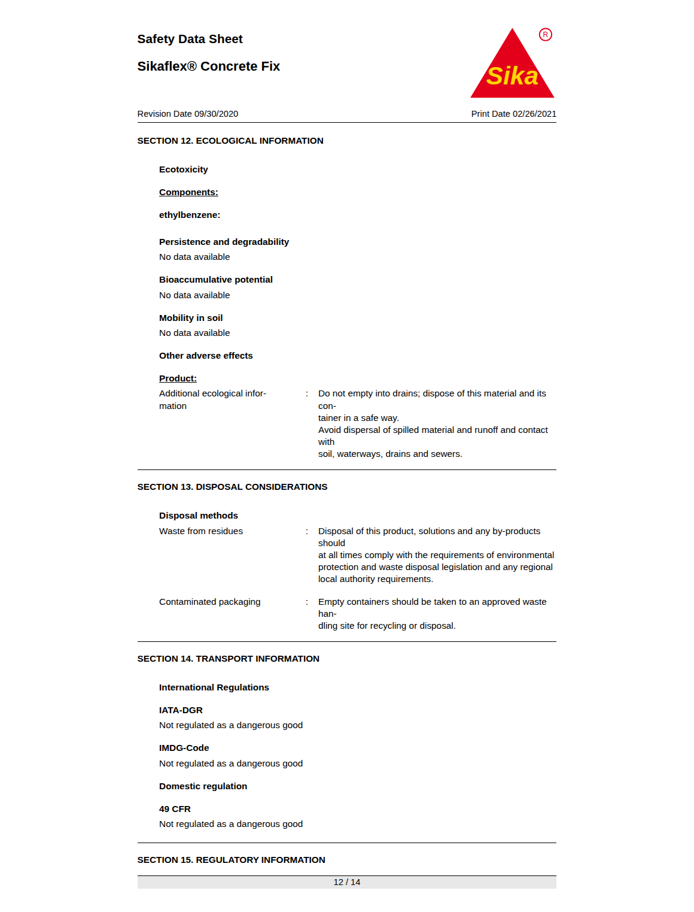Safety Data Sheet
Sikaflex® Concrete Fix
Sika R
Revision Date 09/30/2020 Print Date 02/26/2021
SECTION 12. ECOLOGICAL INFORMATION
Ecotoxicity
Components:
ethylbenzene:
Persistence and degradability
No data available
Bioaccumulative potential
No data available
Mobility in soil
No data available
Other adverse effects
Product:
| Additional ecological infor- mation | : | Do not empty into drains; dispose of this material and its con- tainer in a safe way. Avoid dispersal of spilled material and runoff and contact with soil, waterways, drains and sewers. |
SECTION 13. DISPOSAL CONSIDERATIONS
Disposal methods
| Waste from residues | : | Disposal of this product, solutions and any by-products should at all times comply with the requirements of environmental protection and waste disposal legislation and any regional local authority requirements. |
| Contaminated packaging | : | Empty containers should be taken to an approved waste han- dling site for recycling or disposal. |
SECTION 14. TRANSPORT INFORMATION
International Regulations
IATA-DGR
Not regulated as a dangerous good
IMDG-Code
Not regulated as a dangerous good
Domestic regulation
49 CFR
Not regulated as a dangerous good
SECTION 15. REGULATORY INFORMATION
12 / 14